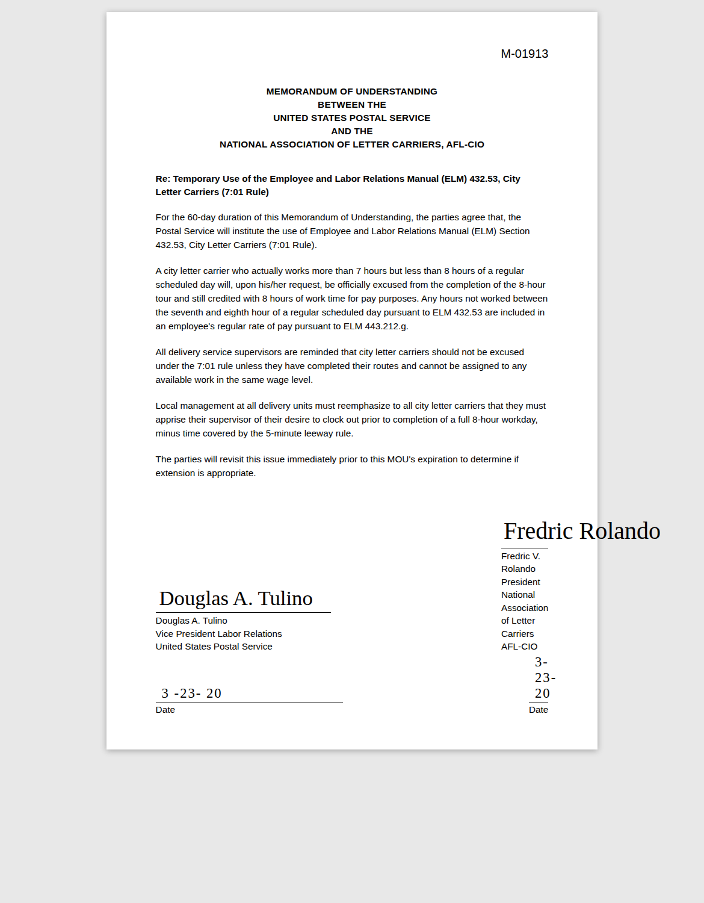M-01913
MEMORANDUM OF UNDERSTANDING
BETWEEN THE
UNITED STATES POSTAL SERVICE
AND THE
NATIONAL ASSOCIATION OF LETTER CARRIERS, AFL-CIO
Re: Temporary Use of the Employee and Labor Relations Manual (ELM) 432.53, City Letter Carriers (7:01 Rule)
For the 60-day duration of this Memorandum of Understanding, the parties agree that, the Postal Service will institute the use of Employee and Labor Relations Manual (ELM) Section 432.53, City Letter Carriers (7:01 Rule).
A city letter carrier who actually works more than 7 hours but less than 8 hours of a regular scheduled day will, upon his/her request, be officially excused from the completion of the 8-hour tour and still credited with 8 hours of work time for pay purposes. Any hours not worked between the seventh and eighth hour of a regular scheduled day pursuant to ELM 432.53 are included in an employee's regular rate of pay pursuant to ELM 443.212.g.
All delivery service supervisors are reminded that city letter carriers should not be excused under the 7:01 rule unless they have completed their routes and cannot be assigned to any available work in the same wage level.
Local management at all delivery units must reemphasize to all city letter carriers that they must apprise their supervisor of their desire to clock out prior to completion of a full 8-hour workday, minus time covered by the 5-minute leeway rule.
The parties will revisit this issue immediately prior to this MOU's expiration to determine if extension is appropriate.
| Douglas A. Tulino Douglas A. Tulino Vice President Labor Relations United States Postal Service | | Fredric Rolando Fredric V. Rolando President National Association of Letter Carriers AFL-CIO |
| 3 -23- 20 Date | | 3-23-20 Date |